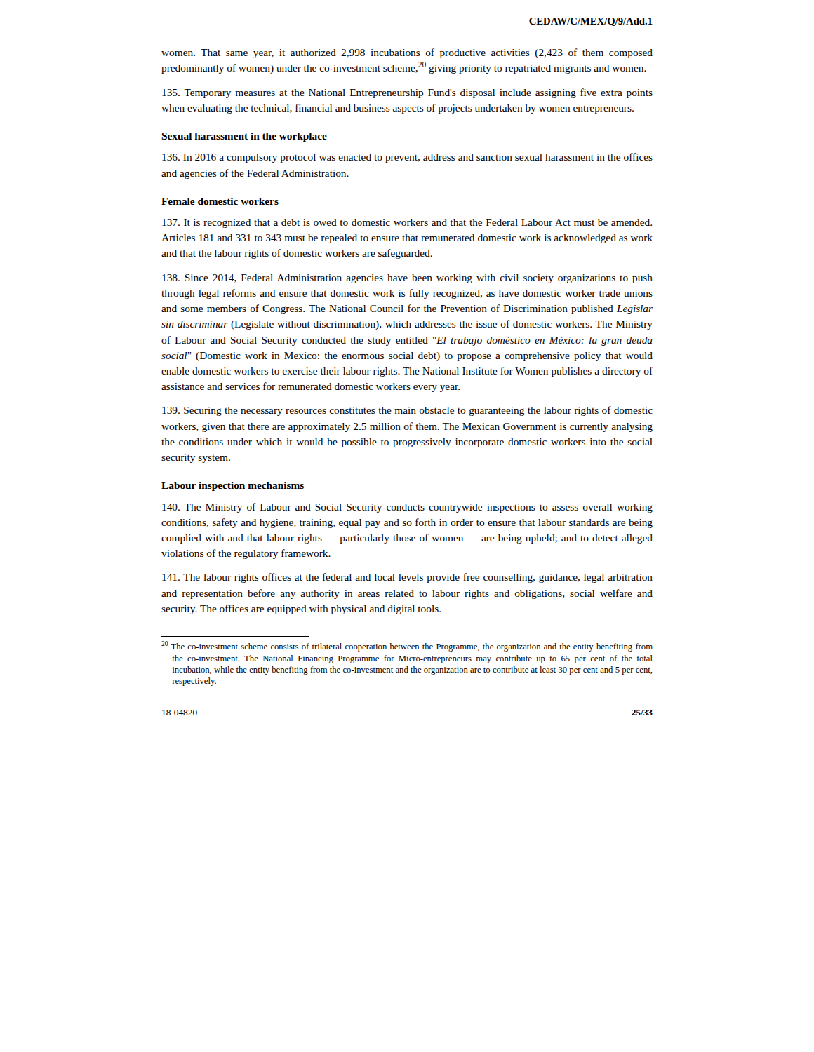CEDAW/C/MEX/Q/9/Add.1
women. That same year, it authorized 2,998 incubations of productive activities (2,423 of them composed predominantly of women) under the co-investment scheme,20 giving priority to repatriated migrants and women.
135. Temporary measures at the National Entrepreneurship Fund's disposal include assigning five extra points when evaluating the technical, financial and business aspects of projects undertaken by women entrepreneurs.
Sexual harassment in the workplace
136. In 2016 a compulsory protocol was enacted to prevent, address and sanction sexual harassment in the offices and agencies of the Federal Administration.
Female domestic workers
137. It is recognized that a debt is owed to domestic workers and that the Federal Labour Act must be amended. Articles 181 and 331 to 343 must be repealed to ensure that remunerated domestic work is acknowledged as work and that the labour rights of domestic workers are safeguarded.
138. Since 2014, Federal Administration agencies have been working with civil society organizations to push through legal reforms and ensure that domestic work is fully recognized, as have domestic worker trade unions and some members of Congress. The National Council for the Prevention of Discrimination published Legislar sin discriminar (Legislate without discrimination), which addresses the issue of domestic workers. The Ministry of Labour and Social Security conducted the study entitled "El trabajo doméstico en México: la gran deuda social" (Domestic work in Mexico: the enormous social debt) to propose a comprehensive policy that would enable domestic workers to exercise their labour rights. The National Institute for Women publishes a directory of assistance and services for remunerated domestic workers every year.
139. Securing the necessary resources constitutes the main obstacle to guaranteeing the labour rights of domestic workers, given that there are approximately 2.5 million of them. The Mexican Government is currently analysing the conditions under which it would be possible to progressively incorporate domestic workers into the social security system.
Labour inspection mechanisms
140. The Ministry of Labour and Social Security conducts countrywide inspections to assess overall working conditions, safety and hygiene, training, equal pay and so forth in order to ensure that labour standards are being complied with and that labour rights — particularly those of women — are being upheld; and to detect alleged violations of the regulatory framework.
141. The labour rights offices at the federal and local levels provide free counselling, guidance, legal arbitration and representation before any authority in areas related to labour rights and obligations, social welfare and security. The offices are equipped with physical and digital tools.
20 The co-investment scheme consists of trilateral cooperation between the Programme, the organization and the entity benefiting from the co-investment. The National Financing Programme for Micro-entrepreneurs may contribute up to 65 per cent of the total incubation, while the entity benefiting from the co-investment and the organization are to contribute at least 30 per cent and 5 per cent, respectively.
18-04820
25/33